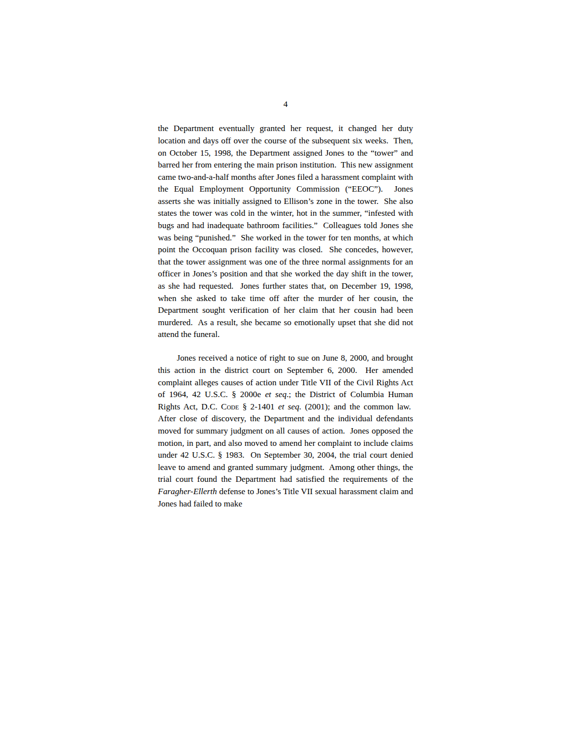4
the Department eventually granted her request, it changed her duty location and days off over the course of the subsequent six weeks. Then, on October 15, 1998, the Department assigned Jones to the “tower” and barred her from entering the main prison institution. This new assignment came two-and-a-half months after Jones filed a harassment complaint with the Equal Employment Opportunity Commission (“EEOC”). Jones asserts she was initially assigned to Ellison’s zone in the tower. She also states the tower was cold in the winter, hot in the summer, “infested with bugs and had inadequate bathroom facilities.” Colleagues told Jones she was being “punished.” She worked in the tower for ten months, at which point the Occoquan prison facility was closed. She concedes, however, that the tower assignment was one of the three normal assignments for an officer in Jones’s position and that she worked the day shift in the tower, as she had requested. Jones further states that, on December 19, 1998, when she asked to take time off after the murder of her cousin, the Department sought verification of her claim that her cousin had been murdered. As a result, she became so emotionally upset that she did not attend the funeral.
Jones received a notice of right to sue on June 8, 2000, and brought this action in the district court on September 6, 2000. Her amended complaint alleges causes of action under Title VII of the Civil Rights Act of 1964, 42 U.S.C. § 2000e et seq.; the District of Columbia Human Rights Act, D.C. Code § 2-1401 et seq. (2001); and the common law. After close of discovery, the Department and the individual defendants moved for summary judgment on all causes of action. Jones opposed the motion, in part, and also moved to amend her complaint to include claims under 42 U.S.C. § 1983. On September 30, 2004, the trial court denied leave to amend and granted summary judgment. Among other things, the trial court found the Department had satisfied the requirements of the Faragher-Ellerth defense to Jones’s Title VII sexual harassment claim and Jones had failed to make